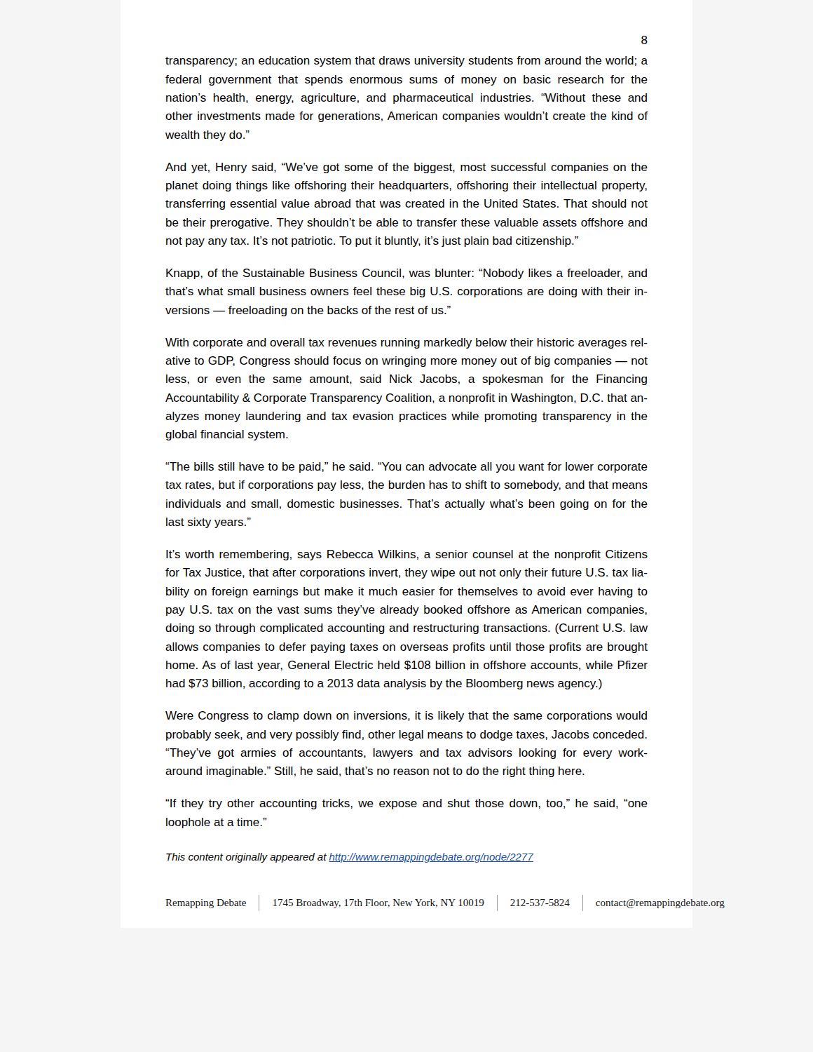8
transparency; an education system that draws university students from around the world; a federal government that spends enormous sums of money on basic research for the nation’s health, energy, agriculture, and pharmaceutical industries. “Without these and other investments made for generations, American companies wouldn’t create the kind of wealth they do.”
And yet, Henry said, “We’ve got some of the biggest, most successful companies on the planet doing things like offshoring their headquarters, offshoring their intellectual property, transferring essential value abroad that was created in the United States. That should not be their prerogative. They shouldn’t be able to transfer these valuable assets offshore and not pay any tax. It’s not patriotic. To put it bluntly, it’s just plain bad citizenship.”
Knapp, of the Sustainable Business Council, was blunter: “Nobody likes a freeloader, and that’s what small business owners feel these big U.S. corporations are doing with their inversions — freeloading on the backs of the rest of us.”
With corporate and overall tax revenues running markedly below their historic averages relative to GDP, Congress should focus on wringing more money out of big companies — not less, or even the same amount, said Nick Jacobs, a spokesman for the Financing Accountability & Corporate Transparency Coalition, a nonprofit in Washington, D.C. that analyzes money laundering and tax evasion practices while promoting transparency in the global financial system.
“The bills still have to be paid,” he said. “You can advocate all you want for lower corporate tax rates, but if corporations pay less, the burden has to shift to somebody, and that means individuals and small, domestic businesses. That’s actually what’s been going on for the last sixty years.”
It’s worth remembering, says Rebecca Wilkins, a senior counsel at the nonprofit Citizens for Tax Justice, that after corporations invert, they wipe out not only their future U.S. tax liability on foreign earnings but make it much easier for themselves to avoid ever having to pay U.S. tax on the vast sums they’ve already booked offshore as American companies, doing so through complicated accounting and restructuring transactions. (Current U.S. law allows companies to defer paying taxes on overseas profits until those profits are brought home. As of last year, General Electric held $108 billion in offshore accounts, while Pfizer had $73 billion, according to a 2013 data analysis by the Bloomberg news agency.)
Were Congress to clamp down on inversions, it is likely that the same corporations would probably seek, and very possibly find, other legal means to dodge taxes, Jacobs conceded. “They’ve got armies of accountants, lawyers and tax advisors looking for every work-around imaginable.” Still, he said, that’s no reason not to do the right thing here.
“If they try other accounting tricks, we expose and shut those down, too,” he said, “one loophole at a time.”
This content originally appeared at http://www.remappingdebate.org/node/2277
Remapping Debate
1745 Broadway, 17th Floor, New York, NY 10019
212-537-5824
contact@remappingdebate.org